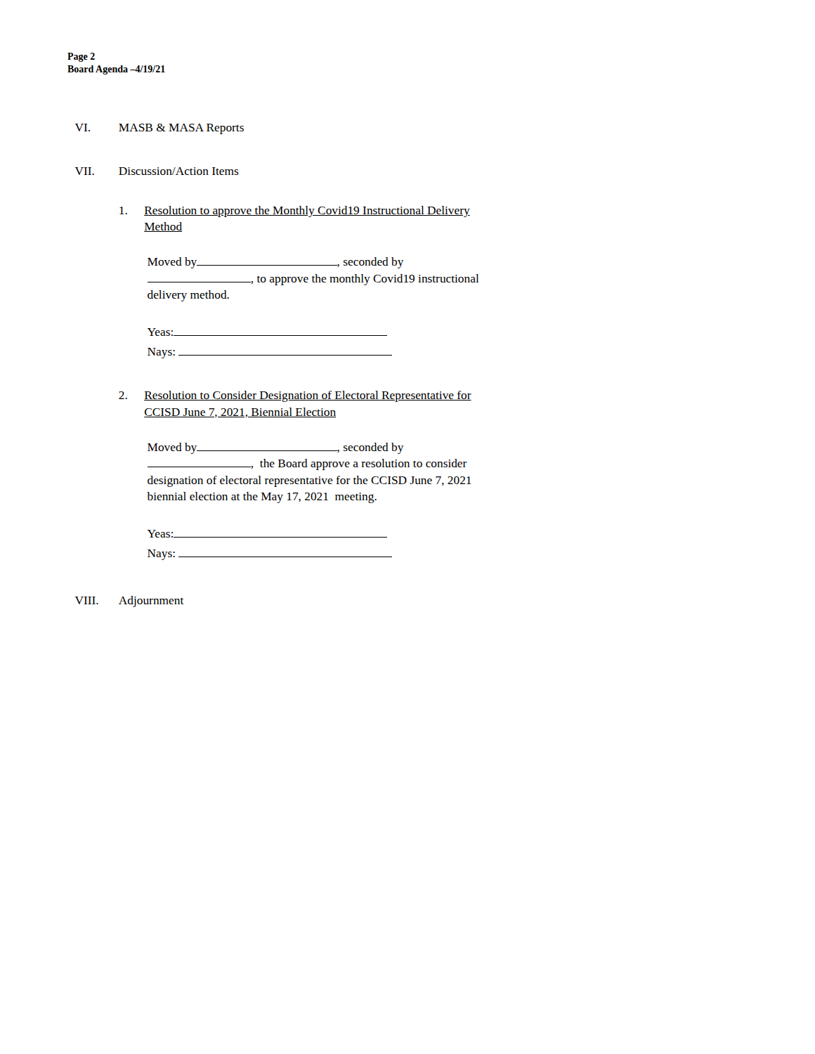Page 2
Board Agenda –4/19/21
VI. MASB & MASA Reports
VII. Discussion/Action Items
1. Resolution to approve the Monthly Covid19 Instructional Delivery Method
Moved by , seconded by , to approve the monthly Covid19 instructional delivery method.
Yeas:
Nays:
2. Resolution to Consider Designation of Electoral Representative for CCISD June 7, 2021, Biennial Election
Moved by , seconded by , the Board approve a resolution to consider designation of electoral representative for the CCISD June 7, 2021 biennial election at the May 17, 2021 meeting.
Yeas:
Nays:
VIII. Adjournment